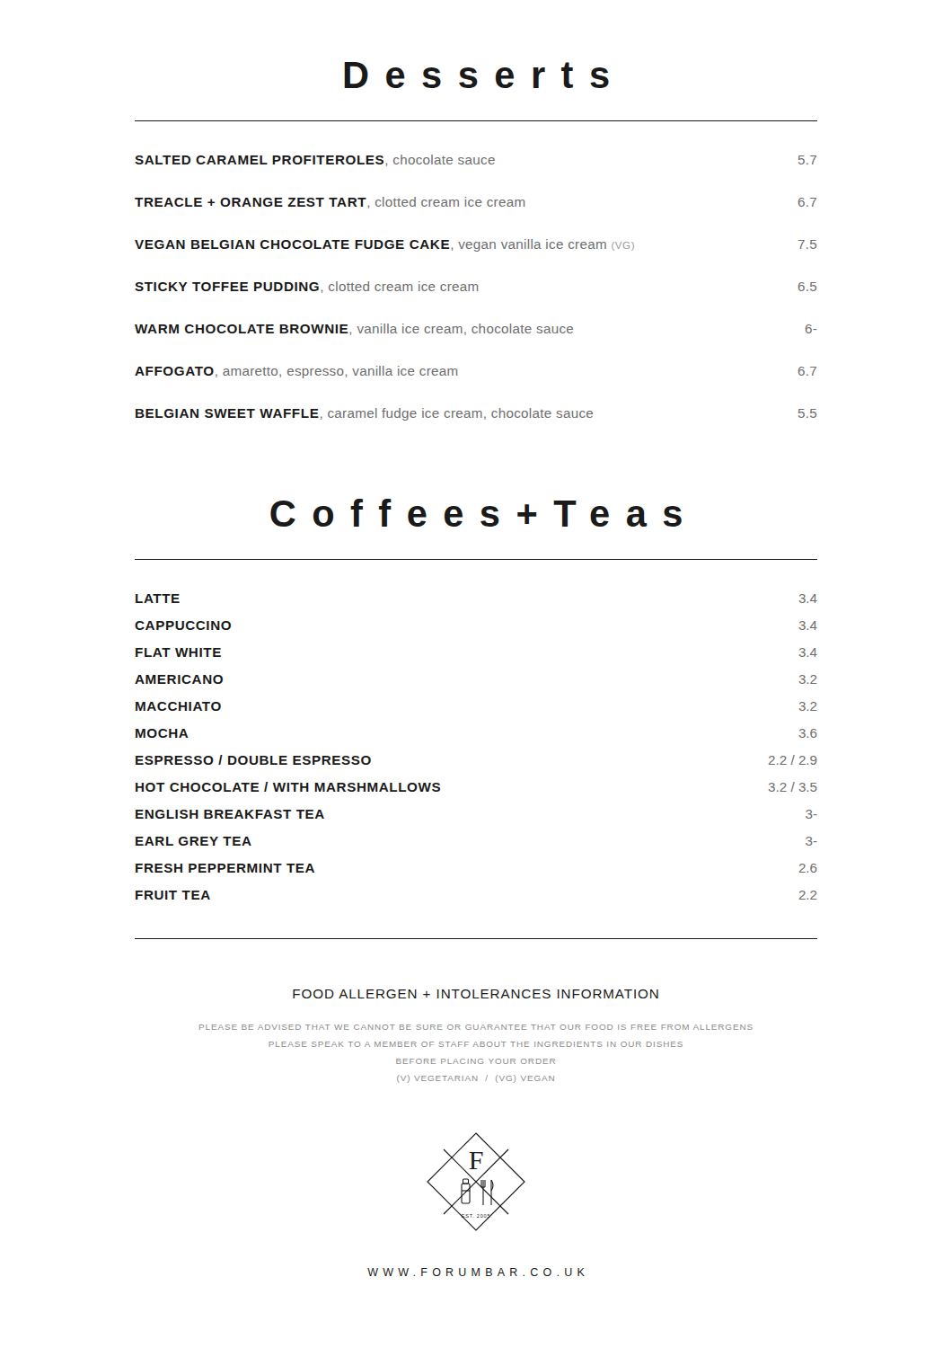Desserts
SALTED CARAMEL PROFITEROLES, chocolate sauce 5.7
TREACLE + ORANGE ZEST TART, clotted cream ice cream 6.7
VEGAN BELGIAN CHOCOLATE FUDGE CAKE, vegan vanilla ice cream (VG) 7.5
STICKY TOFFEE PUDDING, clotted cream ice cream 6.5
WARM CHOCOLATE BROWNIE, vanilla ice cream, chocolate sauce 6-
AFFOGATO, amaretto, espresso, vanilla ice cream 6.7
BELGIAN SWEET WAFFLE, caramel fudge ice cream, chocolate sauce 5.5
Coffees+Teas
LATTE 3.4
CAPPUCCINO 3.4
FLAT WHITE 3.4
AMERICANO 3.2
MACCHIATO 3.2
MOCHA 3.6
ESPRESSO / DOUBLE ESPRESSO 2.2 / 2.9
HOT CHOCOLATE / WITH MARSHMALLOWS 3.2 / 3.5
ENGLISH BREAKFAST TEA 3-
EARL GREY TEA 3-
FRESH PEPPERMINT TEA 2.6
FRUIT TEA 2.2
FOOD ALLERGEN + INTOLERANCES INFORMATION
Please be advised that we cannot be sure or guarantee that our food is free from allergens
Please speak to a member of staff about the ingredients in our dishes
before placing your order
(V) Vegetarian / (VG) Vegan
F EST. 2005
WWW.FORUMBAR.CO.UK